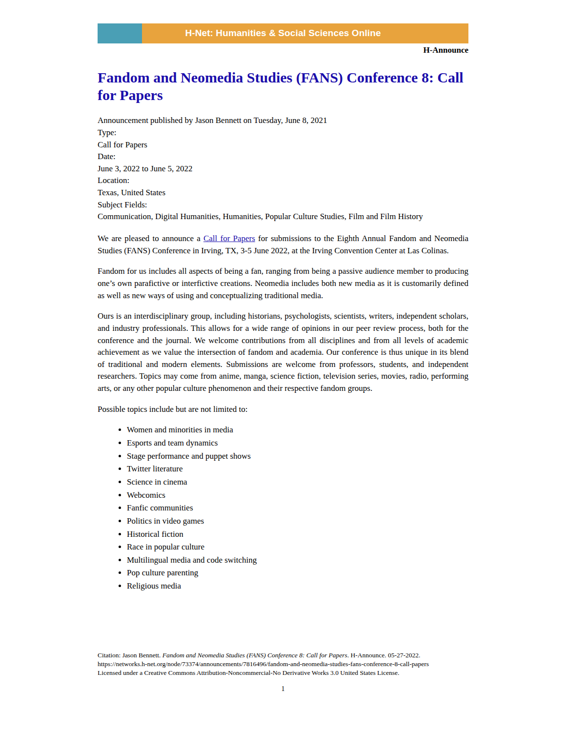H-Net: Humanities & Social Sciences Online
H-Announce
Fandom and Neomedia Studies (FANS) Conference 8: Call for Papers
Announcement published by Jason Bennett on Tuesday, June 8, 2021
Type:
Call for Papers
Date:
June 3, 2022 to June 5, 2022
Location:
Texas, United States
Subject Fields:
Communication, Digital Humanities, Humanities, Popular Culture Studies, Film and Film History
We are pleased to announce a Call for Papers for submissions to the Eighth Annual Fandom and Neomedia Studies (FANS) Conference in Irving, TX, 3-5 June 2022, at the Irving Convention Center at Las Colinas.
Fandom for us includes all aspects of being a fan, ranging from being a passive audience member to producing one’s own parafictive or interfictive creations. Neomedia includes both new media as it is customarily defined as well as new ways of using and conceptualizing traditional media.
Ours is an interdisciplinary group, including historians, psychologists, scientists, writers, independent scholars, and industry professionals. This allows for a wide range of opinions in our peer review process, both for the conference and the journal. We welcome contributions from all disciplines and from all levels of academic achievement as we value the intersection of fandom and academia. Our conference is thus unique in its blend of traditional and modern elements. Submissions are welcome from professors, students, and independent researchers. Topics may come from anime, manga, science fiction, television series, movies, radio, performing arts, or any other popular culture phenomenon and their respective fandom groups.
Possible topics include but are not limited to:
Women and minorities in media
Esports and team dynamics
Stage performance and puppet shows
Twitter literature
Science in cinema
Webcomics
Fanfic communities
Politics in video games
Historical fiction
Race in popular culture
Multilingual media and code switching
Pop culture parenting
Religious media
Citation: Jason Bennett. Fandom and Neomedia Studies (FANS) Conference 8: Call for Papers. H-Announce. 05-27-2022.
https://networks.h-net.org/node/73374/announcements/7816496/fandom-and-neomedia-studies-fans-conference-8-call-papers
Licensed under a Creative Commons Attribution-Noncommercial-No Derivative Works 3.0 United States License.
1